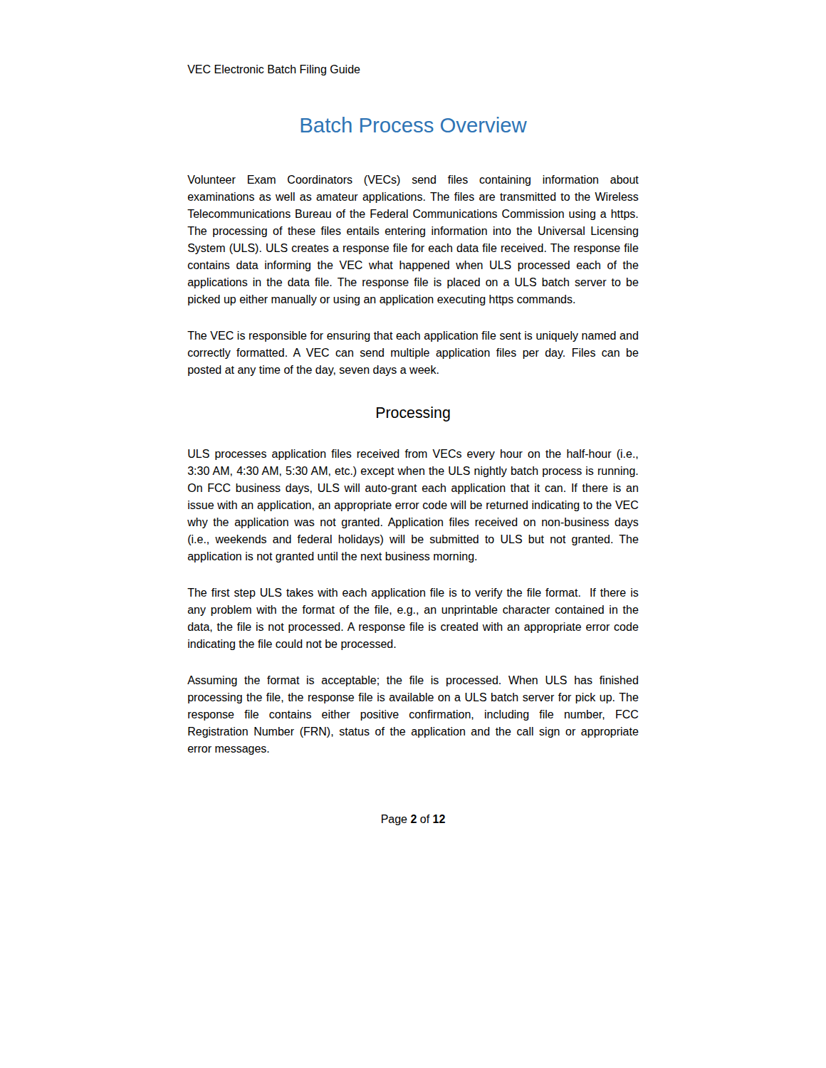VEC Electronic Batch Filing Guide
Batch Process Overview
Volunteer Exam Coordinators (VECs) send files containing information about examinations as well as amateur applications. The files are transmitted to the Wireless Telecommunications Bureau of the Federal Communications Commission using a https. The processing of these files entails entering information into the Universal Licensing System (ULS). ULS creates a response file for each data file received. The response file contains data informing the VEC what happened when ULS processed each of the applications in the data file. The response file is placed on a ULS batch server to be picked up either manually or using an application executing https commands.
The VEC is responsible for ensuring that each application file sent is uniquely named and correctly formatted. A VEC can send multiple application files per day. Files can be posted at any time of the day, seven days a week.
Processing
ULS processes application files received from VECs every hour on the half-hour (i.e., 3:30 AM, 4:30 AM, 5:30 AM, etc.) except when the ULS nightly batch process is running. On FCC business days, ULS will auto-grant each application that it can. If there is an issue with an application, an appropriate error code will be returned indicating to the VEC why the application was not granted. Application files received on non-business days (i.e., weekends and federal holidays) will be submitted to ULS but not granted. The application is not granted until the next business morning.
The first step ULS takes with each application file is to verify the file format. If there is any problem with the format of the file, e.g., an unprintable character contained in the data, the file is not processed. A response file is created with an appropriate error code indicating the file could not be processed.
Assuming the format is acceptable; the file is processed. When ULS has finished processing the file, the response file is available on a ULS batch server for pick up. The response file contains either positive confirmation, including file number, FCC Registration Number (FRN), status of the application and the call sign or appropriate error messages.
Page 2 of 12